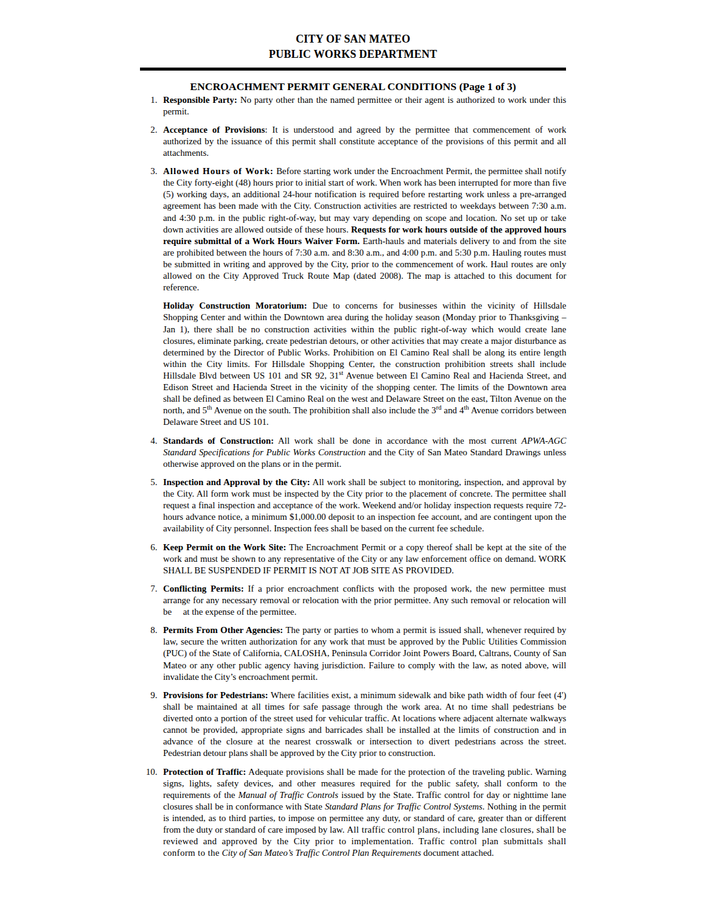CITY OF SAN MATEO
PUBLIC WORKS DEPARTMENT
ENCROACHMENT PERMIT GENERAL CONDITIONS (Page 1 of 3)
Responsible Party: No party other than the named permittee or their agent is authorized to work under this permit.
Acceptance of Provisions: It is understood and agreed by the permittee that commencement of work authorized by the issuance of this permit shall constitute acceptance of the provisions of this permit and all attachments.
Allowed Hours of Work: Before starting work under the Encroachment Permit, the permittee shall notify the City forty-eight (48) hours prior to initial start of work. When work has been interrupted for more than five (5) working days, an additional 24-hour notification is required before restarting work unless a pre-arranged agreement has been made with the City. Construction activities are restricted to weekdays between 7:30 a.m. and 4:30 p.m. in the public right-of-way, but may vary depending on scope and location. No set up or take down activities are allowed outside of these hours. Requests for work hours outside of the approved hours require submittal of a Work Hours Waiver Form. Earth-hauls and materials delivery to and from the site are prohibited between the hours of 7:30 a.m. and 8:30 a.m., and 4:00 p.m. and 5:30 p.m. Hauling routes must be submitted in writing and approved by the City, prior to the commencement of work. Haul routes are only allowed on the City Approved Truck Route Map (dated 2008). The map is attached to this document for reference.
Holiday Construction Moratorium: Due to concerns for businesses within the vicinity of Hillsdale Shopping Center and within the Downtown area during the holiday season (Monday prior to Thanksgiving – Jan 1), there shall be no construction activities within the public right-of-way which would create lane closures, eliminate parking, create pedestrian detours, or other activities that may create a major disturbance as determined by the Director of Public Works. Prohibition on El Camino Real shall be along its entire length within the City limits. For Hillsdale Shopping Center, the construction prohibition streets shall include Hillsdale Blvd between US 101 and SR 92, 31st Avenue between El Camino Real and Hacienda Street, and Edison Street and Hacienda Street in the vicinity of the shopping center. The limits of the Downtown area shall be defined as between El Camino Real on the west and Delaware Street on the east, Tilton Avenue on the north, and 5th Avenue on the south. The prohibition shall also include the 3rd and 4th Avenue corridors between Delaware Street and US 101.
Standards of Construction: All work shall be done in accordance with the most current APWA-AGC Standard Specifications for Public Works Construction and the City of San Mateo Standard Drawings unless otherwise approved on the plans or in the permit.
Inspection and Approval by the City: All work shall be subject to monitoring, inspection, and approval by the City. All form work must be inspected by the City prior to the placement of concrete. The permittee shall request a final inspection and acceptance of the work. Weekend and/or holiday inspection requests require 72-hours advance notice, a minimum $1,000.00 deposit to an inspection fee account, and are contingent upon the availability of City personnel. Inspection fees shall be based on the current fee schedule.
Keep Permit on the Work Site: The Encroachment Permit or a copy thereof shall be kept at the site of the work and must be shown to any representative of the City or any law enforcement office on demand. WORK SHALL BE SUSPENDED IF PERMIT IS NOT AT JOB SITE AS PROVIDED.
Conflicting Permits: If a prior encroachment conflicts with the proposed work, the new permittee must arrange for any necessary removal or relocation with the prior permittee. Any such removal or relocation will be at the expense of the permittee.
Permits From Other Agencies: The party or parties to whom a permit is issued shall, whenever required by law, secure the written authorization for any work that must be approved by the Public Utilities Commission (PUC) of the State of California, CALOSHA, Peninsula Corridor Joint Powers Board, Caltrans, County of San Mateo or any other public agency having jurisdiction. Failure to comply with the law, as noted above, will invalidate the City’s encroachment permit.
Provisions for Pedestrians: Where facilities exist, a minimum sidewalk and bike path width of four feet (4') shall be maintained at all times for safe passage through the work area. At no time shall pedestrians be diverted onto a portion of the street used for vehicular traffic. At locations where adjacent alternate walkways cannot be provided, appropriate signs and barricades shall be installed at the limits of construction and in advance of the closure at the nearest crosswalk or intersection to divert pedestrians across the street. Pedestrian detour plans shall be approved by the City prior to construction.
Protection of Traffic: Adequate provisions shall be made for the protection of the traveling public. Warning signs, lights, safety devices, and other measures required for the public safety, shall conform to the requirements of the Manual of Traffic Controls issued by the State. Traffic control for day or nighttime lane closures shall be in conformance with State Standard Plans for Traffic Control Systems. Nothing in the permit is intended, as to third parties, to impose on permittee any duty, or standard of care, greater than or different from the duty or standard of care imposed by law. All traffic control plans, including lane closures, shall be reviewed and approved by the City prior to implementation. Traffic control plan submittals shall conform to the City of San Mateo’s Traffic Control Plan Requirements document attached.